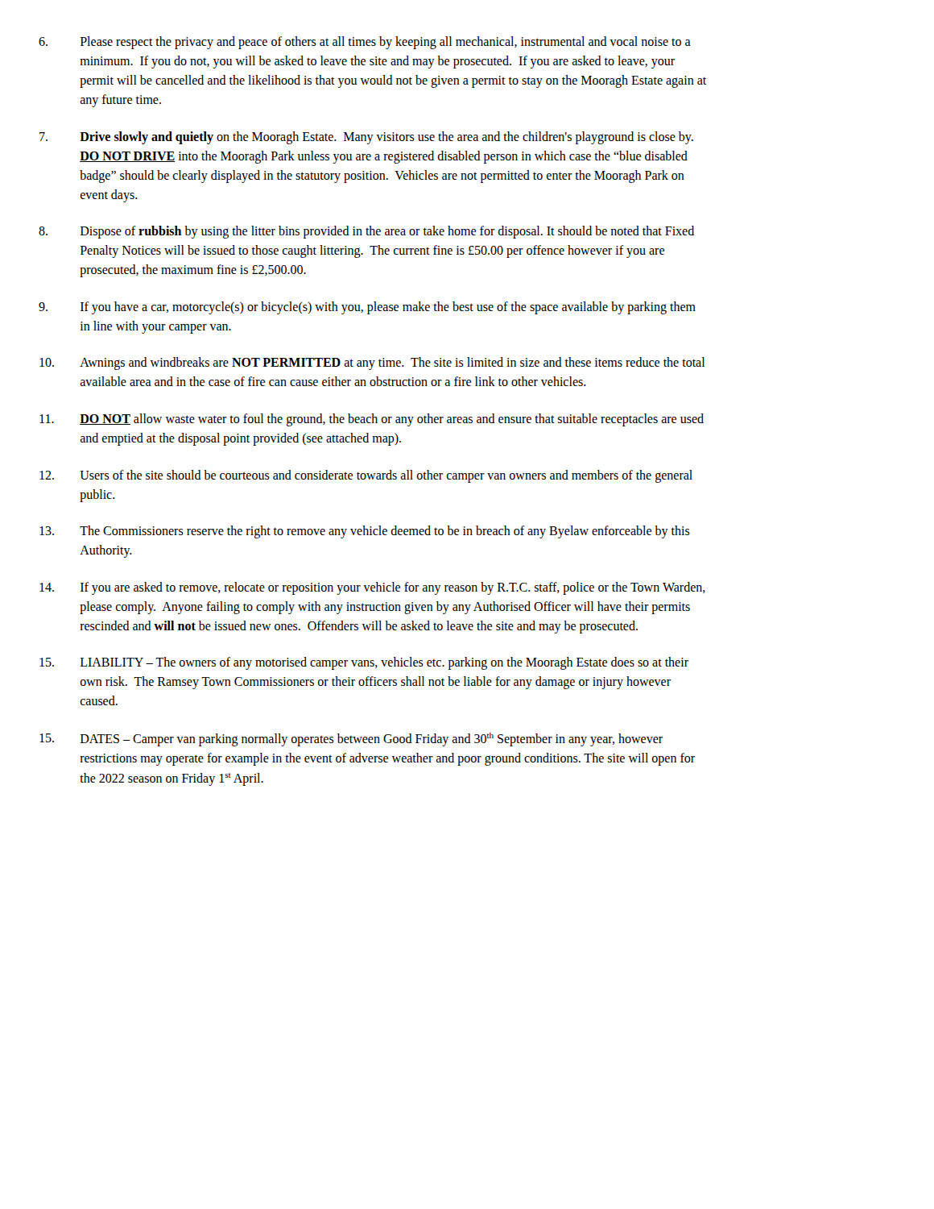6. Please respect the privacy and peace of others at all times by keeping all mechanical, instrumental and vocal noise to a minimum. If you do not, you will be asked to leave the site and may be prosecuted. If you are asked to leave, your permit will be cancelled and the likelihood is that you would not be given a permit to stay on the Mooragh Estate again at any future time.
7. Drive slowly and quietly on the Mooragh Estate. Many visitors use the area and the children's playground is close by. DO NOT DRIVE into the Mooragh Park unless you are a registered disabled person in which case the “blue disabled badge” should be clearly displayed in the statutory position. Vehicles are not permitted to enter the Mooragh Park on event days.
8. Dispose of rubbish by using the litter bins provided in the area or take home for disposal. It should be noted that Fixed Penalty Notices will be issued to those caught littering. The current fine is £50.00 per offence however if you are prosecuted, the maximum fine is £2,500.00.
9. If you have a car, motorcycle(s) or bicycle(s) with you, please make the best use of the space available by parking them in line with your camper van.
10. Awnings and windbreaks are NOT PERMITTED at any time. The site is limited in size and these items reduce the total available area and in the case of fire can cause either an obstruction or a fire link to other vehicles.
11. DO NOT allow waste water to foul the ground, the beach or any other areas and ensure that suitable receptacles are used and emptied at the disposal point provided (see attached map).
12. Users of the site should be courteous and considerate towards all other camper van owners and members of the general public.
13. The Commissioners reserve the right to remove any vehicle deemed to be in breach of any Byelaw enforceable by this Authority.
14. If you are asked to remove, relocate or reposition your vehicle for any reason by R.T.C. staff, police or the Town Warden, please comply. Anyone failing to comply with any instruction given by any Authorised Officer will have their permits rescinded and will not be issued new ones. Offenders will be asked to leave the site and may be prosecuted.
15. LIABILITY – The owners of any motorised camper vans, vehicles etc. parking on the Mooragh Estate does so at their own risk. The Ramsey Town Commissioners or their officers shall not be liable for any damage or injury however caused.
15. DATES – Camper van parking normally operates between Good Friday and 30th September in any year, however restrictions may operate for example in the event of adverse weather and poor ground conditions. The site will open for the 2022 season on Friday 1st April.